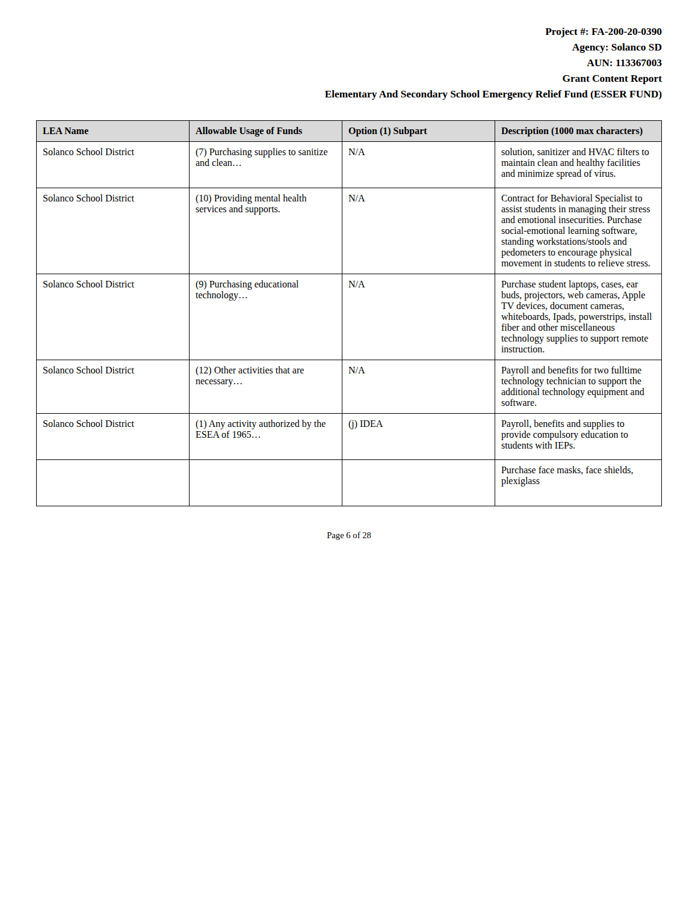Project #: FA-200-20-0390
Agency: Solanco SD
AUN: 113367003
Grant Content Report
Elementary And Secondary School Emergency Relief Fund (ESSER FUND)
| LEA Name | Allowable Usage of Funds | Option (1) Subpart | Description (1000 max characters) |
| --- | --- | --- | --- |
| Solanco School District | (7) Purchasing supplies to sanitize and clean… | N/A | solution, sanitizer and HVAC filters to maintain clean and healthy facilities and minimize spread of virus. |
| Solanco School District | (10) Providing mental health services and supports. | N/A | Contract for Behavioral Specialist to assist students in managing their stress and emotional insecurities. Purchase social-emotional learning software, standing workstations/stools and pedometers to encourage physical movement in students to relieve stress. |
| Solanco School District | (9) Purchasing educational technology… | N/A | Purchase student laptops, cases, ear buds, projectors, web cameras, Apple TV devices, document cameras, whiteboards, Ipads, powerstrips, install fiber and other miscellaneous technology supplies to support remote instruction. |
| Solanco School District | (12) Other activities that are necessary… | N/A | Payroll and benefits for two fulltime technology technician to support the additional technology equipment and software. |
| Solanco School District | (1) Any activity authorized by the ESEA of 1965… | (j) IDEA | Payroll, benefits and supplies to provide compulsory education to students with IEPs. |
| | | | Purchase face masks, face shields, plexiglass |
Page 6 of 28